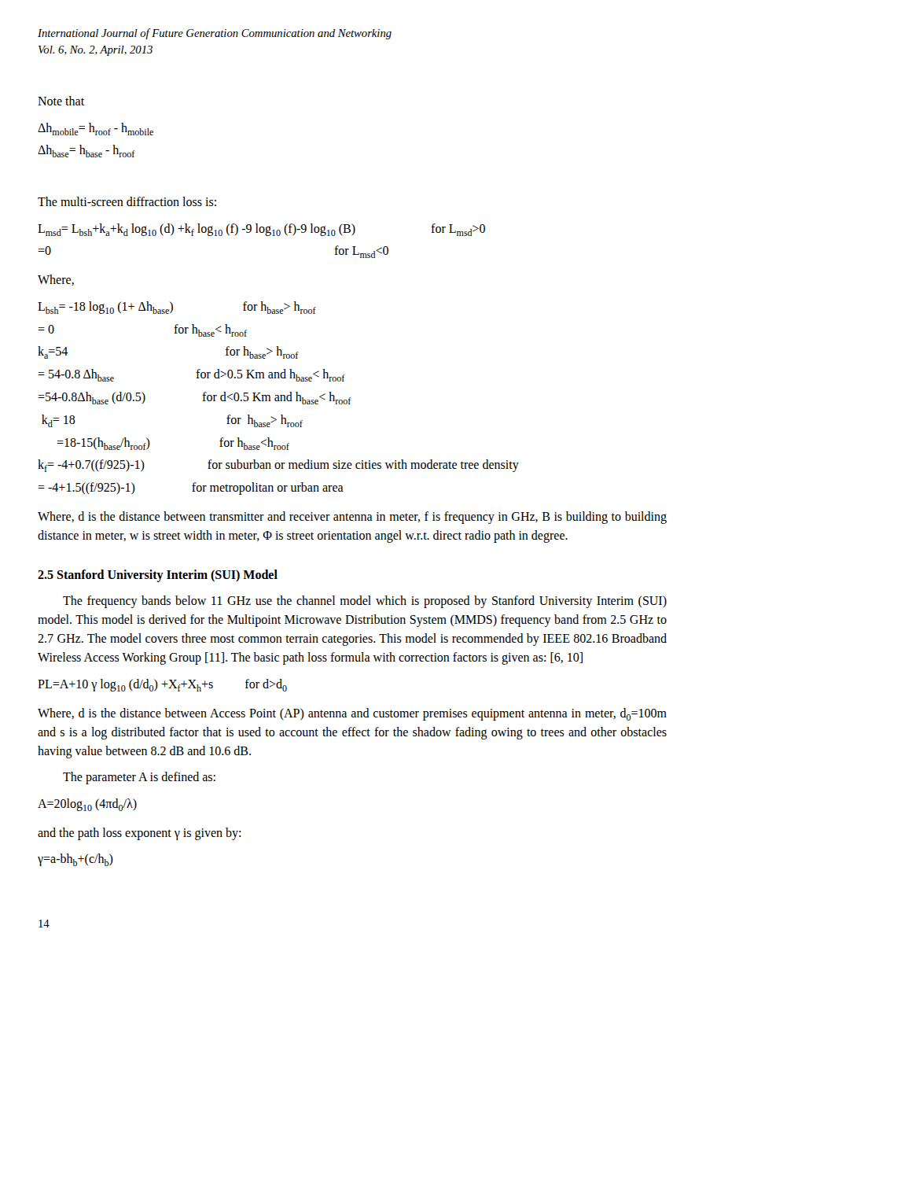International Journal of Future Generation Communication and Networking
Vol. 6, No. 2, April, 2013
Note that
Δhmobile= hroof - hmobile
Δhbase= hbase - hroof
The multi-screen diffraction loss is:
Lmsd= Lbsh+ka+kd log10 (d) +kf log10 (f) -9 log10 (f)-9 log10 (B)for Lmsd>0
=0for Lmsd<0
Where,
Lbsh= -18 log10 (1+ Δhbase)for hbase> hroof
= 0for hbase< hroof
ka=54for hbase> hroof
= 54-0.8 Δhbasefor d>0.5 Km and hbase< hroof
=54-0.8Δhbase (d/0.5)for d<0.5 Km and hbase< hroof
kd= 18for hbase> hroof
=18-15(hbase/hroof)for hbase<hroof
kf= -4+0.7((f/925)-1)for suburban or medium size cities with moderate tree density
= -4+1.5((f/925)-1)for metropolitan or urban area
Where, d is the distance between transmitter and receiver antenna in meter, f is frequency in GHz, B is building to building distance in meter, w is street width in meter, Φ is street orientation angel w.r.t. direct radio path in degree.
2.5 Stanford University Interim (SUI) Model
The frequency bands below 11 GHz use the channel model which is proposed by Stanford University Interim (SUI) model. This model is derived for the Multipoint Microwave Distribution System (MMDS) frequency band from 2.5 GHz to 2.7 GHz. The model covers three most common terrain categories. This model is recommended by IEEE 802.16 Broadband Wireless Access Working Group [11]. The basic path loss formula with correction factors is given as: [6, 10]
PL=A+10 γ log10 (d/d0) +Xf+Xh+sfor d>d0
Where, d is the distance between Access Point (AP) antenna and customer premises equipment antenna in meter, d0=100m and s is a log distributed factor that is used to account the effect for the shadow fading owing to trees and other obstacles having value between 8.2 dB and 10.6 dB.
The parameter A is defined as:
A=20log10 (4πd0/λ)
and the path loss exponent γ is given by:
γ=a-bhb+(c/hb)
14